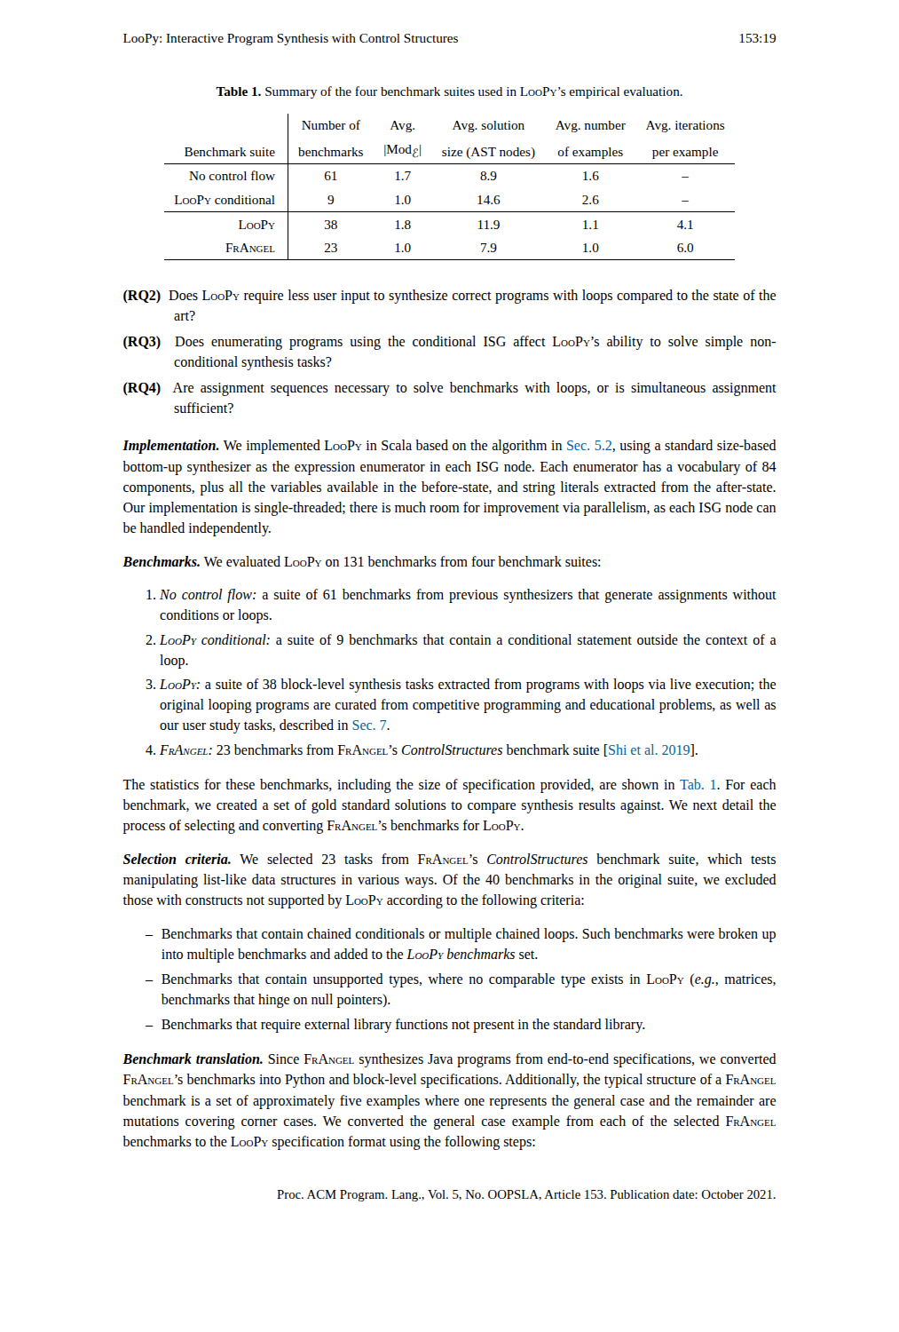LooPy: Interactive Program Synthesis with Control Structures 153:19
Table 1. Summary of the four benchmark suites used in LooPy ’s empirical evaluation.
| | Number of | Avg. | Avg. solution | Avg. number | Avg. iterations |
| --- | --- | --- | --- | --- | --- |
| Benchmark suite | benchmarks | /Mod ℰ / | size (AST nodes) | of examples | per example |
| No control flow | 61 | 1.7 | 8.9 | 1.6 | – |
| LooPy conditional | 9 | 1.0 | 14.6 | 2.6 | – |
| LooPy | 38 | 1.8 | 11.9 | 1.1 | 4.1 |
| FrAngel | 23 | 1.0 | 7.9 | 1.0 | 6.0 |
(RQ2) Does LooPy require less user input to synthesize correct programs with loops compared to the state of the art?
(RQ3) Does enumerating programs using the conditional ISG affect LooPy’s ability to solve simple non-conditional synthesis tasks?
(RQ4) Are assignment sequences necessary to solve benchmarks with loops, or is simultaneous assignment sufficient?
Implementation. We implemented LooPy in Scala based on the algorithm in Sec. 5.2, using a standard size-based bottom-up synthesizer as the expression enumerator in each ISG node. Each enumerator has a vocabulary of 84 components, plus all the variables available in the before-state, and string literals extracted from the after-state. Our implementation is single-threaded; there is much room for improvement via parallelism, as each ISG node can be handled independently.
Benchmarks. We evaluated LooPy on 131 benchmarks from four benchmark suites:
No control flow: a suite of 61 benchmarks from previous synthesizers that generate assignments without conditions or loops.
LooPy conditional: a suite of 9 benchmarks that contain a conditional statement outside the context of a loop.
LooPy: a suite of 38 block-level synthesis tasks extracted from programs with loops via live execution; the original looping programs are curated from competitive programming and educational problems, as well as our user study tasks, described in Sec. 7.
FrAngel: 23 benchmarks from FrAngel’s ControlStructures benchmark suite [Shi et al. 2019].
The statistics for these benchmarks, including the size of specification provided, are shown in Tab. 1. For each benchmark, we created a set of gold standard solutions to compare synthesis results against. We next detail the process of selecting and converting FrAngel’s benchmarks for LooPy.
Selection criteria. We selected 23 tasks from FrAngel’s ControlStructures benchmark suite, which tests manipulating list-like data structures in various ways. Of the 40 benchmarks in the original suite, we excluded those with constructs not supported by LooPy according to the following criteria:
Benchmarks that contain chained conditionals or multiple chained loops. Such benchmarks were broken up into multiple benchmarks and added to the LooPy benchmarks set.
Benchmarks that contain unsupported types, where no comparable type exists in LooPy (e.g., matrices, benchmarks that hinge on null pointers).
Benchmarks that require external library functions not present in the standard library.
Benchmark translation. Since FrAngel synthesizes Java programs from end-to-end specifications, we converted FrAngel’s benchmarks into Python and block-level specifications. Additionally, the typical structure of a FrAngel benchmark is a set of approximately five examples where one represents the general case and the remainder are mutations covering corner cases. We converted the general case example from each of the selected FrAngel benchmarks to the LooPy specification format using the following steps:
Proc. ACM Program. Lang., Vol. 5, No. OOPSLA, Article 153. Publication date: October 2021.